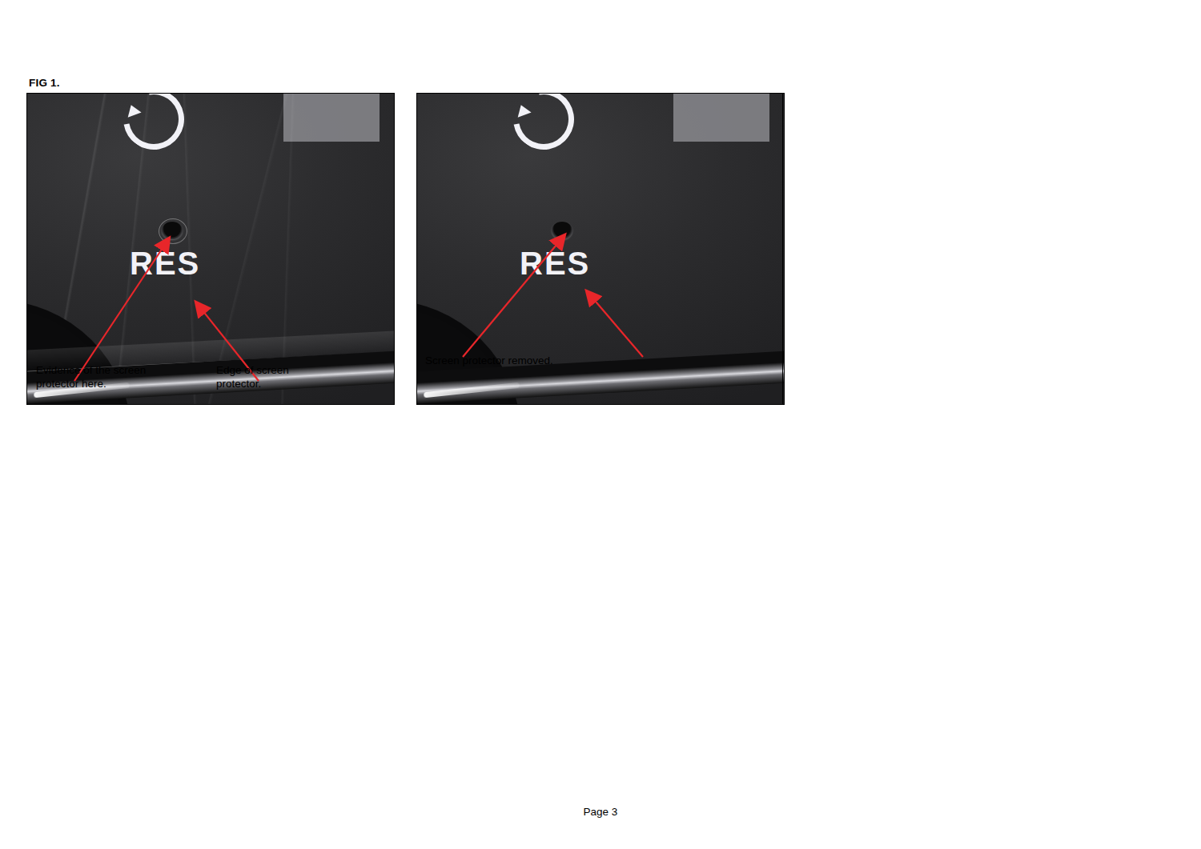FIG 1.
RES
RES
Evidence of the screen protector here.
Edge of screen protector.
Screen protector removed.
Page 3